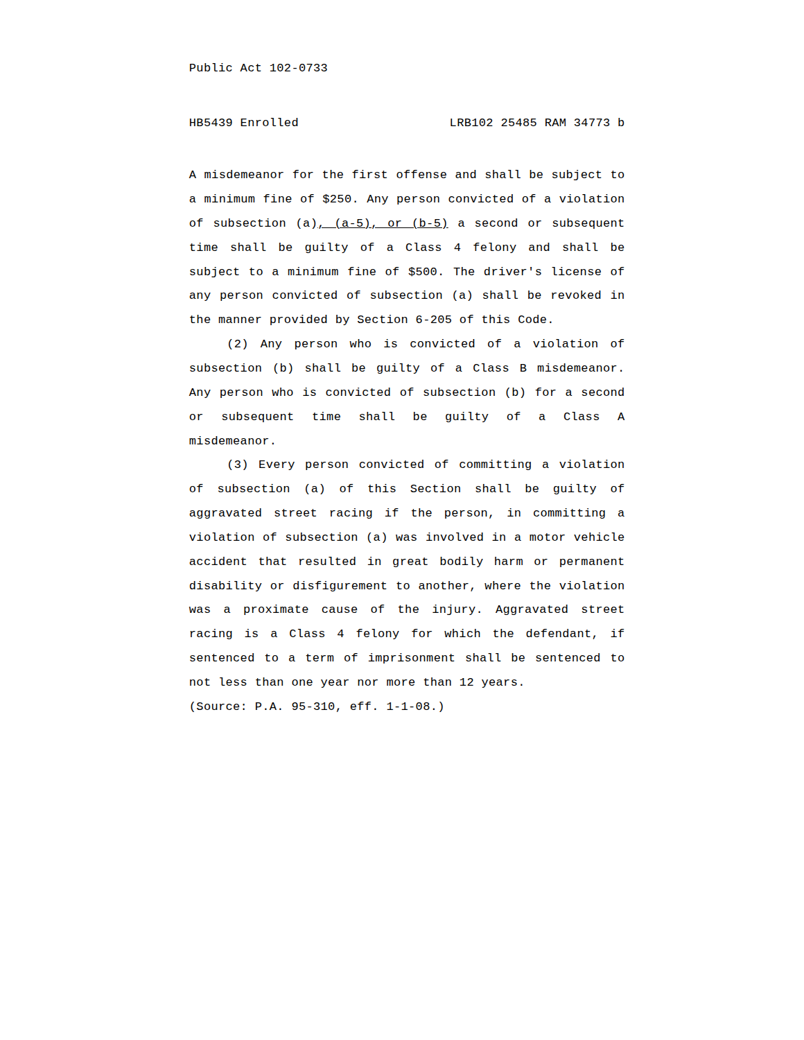Public Act 102-0733
HB5439 Enrolled LRB102 25485 RAM 34773 b
A misdemeanor for the first offense and shall be subject to a minimum fine of $250. Any person convicted of a violation of subsection (a), (a-5), or (b-5) a second or subsequent time shall be guilty of a Class 4 felony and shall be subject to a minimum fine of $500. The driver's license of any person convicted of subsection (a) shall be revoked in the manner provided by Section 6-205 of this Code.
(2) Any person who is convicted of a violation of subsection (b) shall be guilty of a Class B misdemeanor. Any person who is convicted of subsection (b) for a second or subsequent time shall be guilty of a Class A misdemeanor.
(3) Every person convicted of committing a violation of subsection (a) of this Section shall be guilty of aggravated street racing if the person, in committing a violation of subsection (a) was involved in a motor vehicle accident that resulted in great bodily harm or permanent disability or disfigurement to another, where the violation was a proximate cause of the injury. Aggravated street racing is a Class 4 felony for which the defendant, if sentenced to a term of imprisonment shall be sentenced to not less than one year nor more than 12 years.
(Source: P.A. 95-310, eff. 1-1-08.)